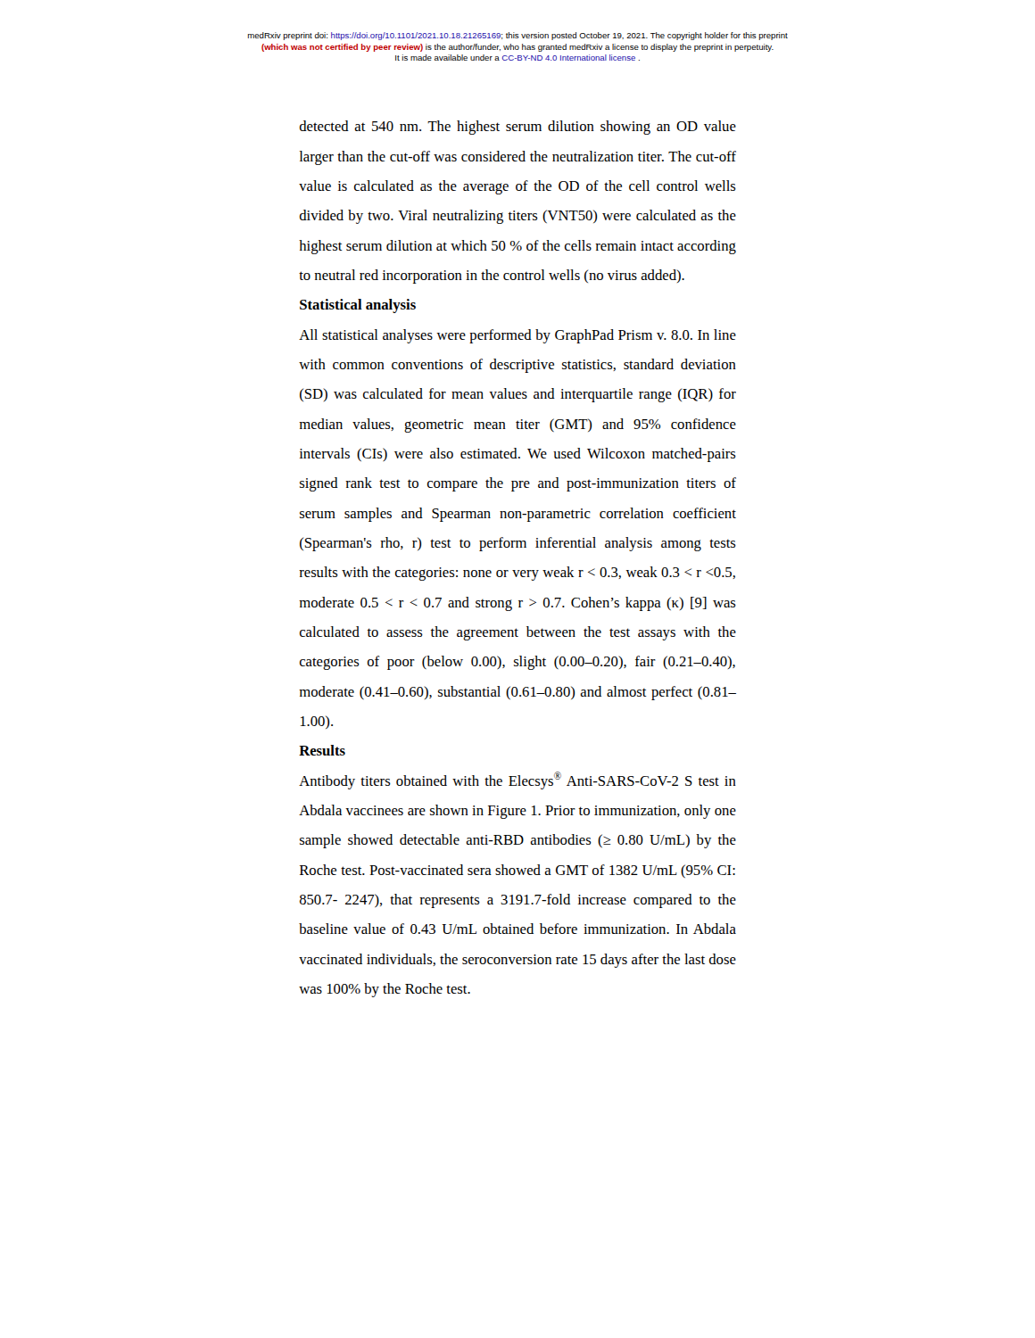medRxiv preprint doi: https://doi.org/10.1101/2021.10.18.21265169; this version posted October 19, 2021. The copyright holder for this preprint
(which was not certified by peer review) is the author/funder, who has granted medRxiv a license to display the preprint in perpetuity.
It is made available under a CC-BY-ND 4.0 International license .
detected at 540 nm. The highest serum dilution showing an OD value larger than the cut-off was considered the neutralization titer. The cut-off value is calculated as the average of the OD of the cell control wells divided by two. Viral neutralizing titers (VNT50) were calculated as the highest serum dilution at which 50 % of the cells remain intact according to neutral red incorporation in the control wells (no virus added).
Statistical analysis
All statistical analyses were performed by GraphPad Prism v. 8.0. In line with common conventions of descriptive statistics, standard deviation (SD) was calculated for mean values and interquartile range (IQR) for median values, geometric mean titer (GMT) and 95% confidence intervals (CIs) were also estimated. We used Wilcoxon matched-pairs signed rank test to compare the pre and post-immunization titers of serum samples and Spearman non-parametric correlation coefficient (Spearman's rho, r) test to perform inferential analysis among tests results with the categories: none or very weak r < 0.3, weak 0.3 < r <0.5, moderate 0.5 < r < 0.7 and strong r > 0.7. Cohen’s kappa (κ) [9] was calculated to assess the agreement between the test assays with the categories of poor (below 0.00), slight (0.00–0.20), fair (0.21–0.40), moderate (0.41–0.60), substantial (0.61–0.80) and almost perfect (0.81–1.00).
Results
Antibody titers obtained with the Elecsys® Anti-SARS-CoV-2 S test in Abdala vaccinees are shown in Figure 1. Prior to immunization, only one sample showed detectable anti-RBD antibodies (≥ 0.80 U/mL) by the Roche test. Post-vaccinated sera showed a GMT of 1382 U/mL (95% CI: 850.7- 2247), that represents a 3191.7-fold increase compared to the baseline value of 0.43 U/mL obtained before immunization. In Abdala vaccinated individuals, the seroconversion rate 15 days after the last dose was 100% by the Roche test.